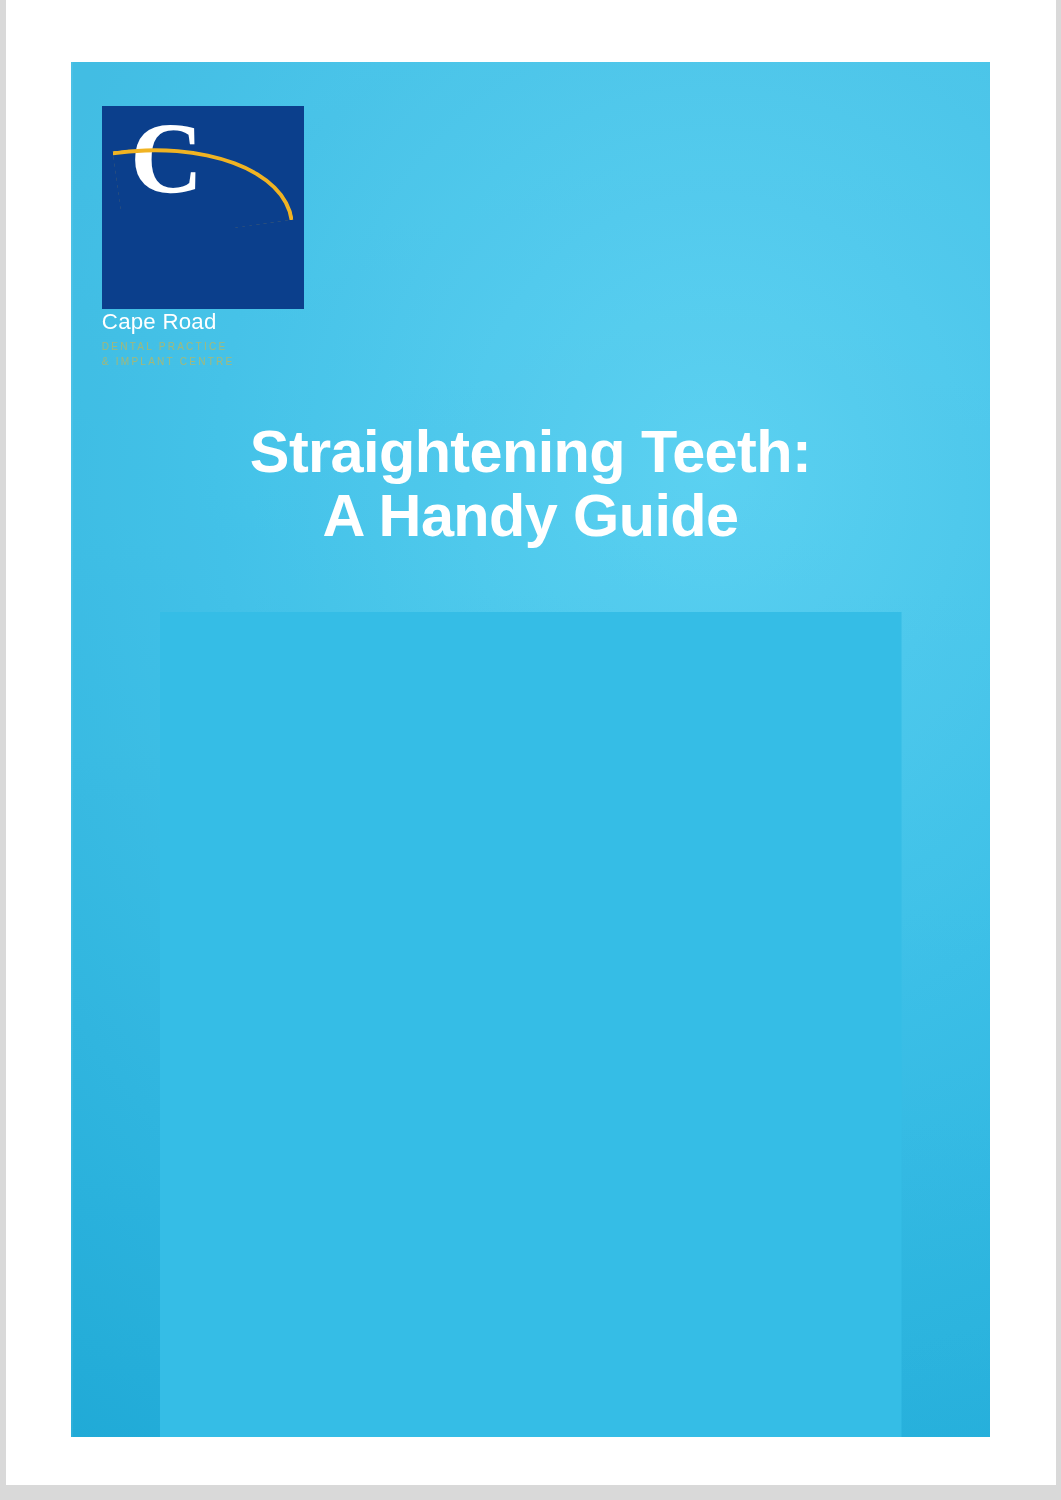C
Cape Road
Dental Practice
& Implant Centre
Straightening Teeth: A Handy Guide
A woman holds a magnifying glass up to her smile, enlarging her straight, white teeth.